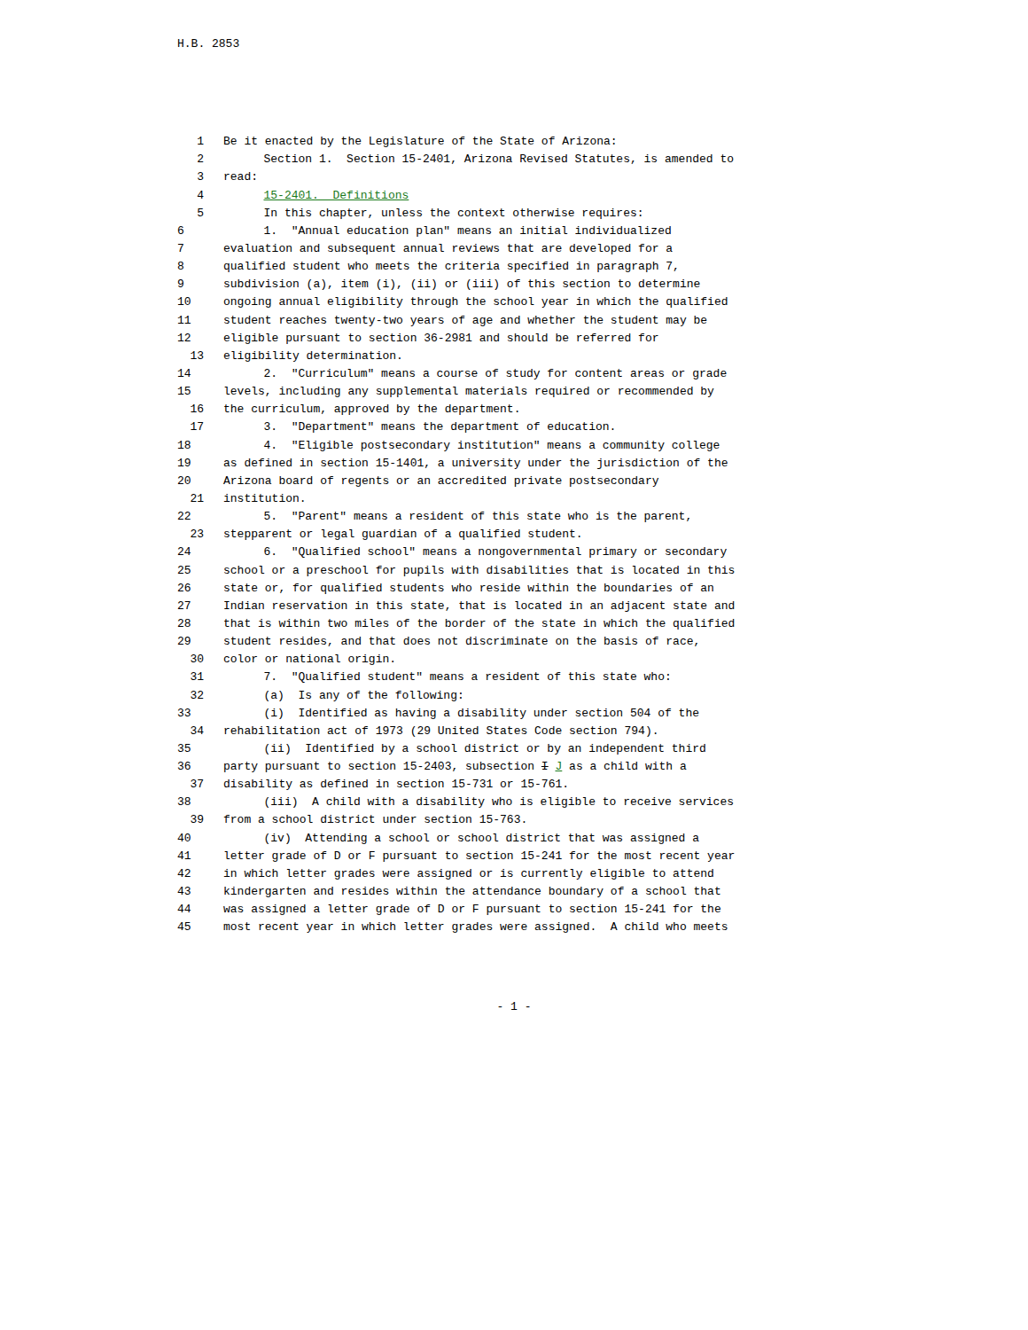H.B. 2853
Be it enacted by the Legislature of the State of Arizona:
Section 1. Section 15-2401, Arizona Revised Statutes, is amended to
read:
15-2401. Definitions
In this chapter, unless the context otherwise requires:
1. "Annual education plan" means an initial individualized
evaluation and subsequent annual reviews that are developed for a
qualified student who meets the criteria specified in paragraph 7,
subdivision (a), item (i), (ii) or (iii) of this section to determine
ongoing annual eligibility through the school year in which the qualified
student reaches twenty-two years of age and whether the student may be
eligible pursuant to section 36-2981 and should be referred for
eligibility determination.
2. "Curriculum" means a course of study for content areas or grade
levels, including any supplemental materials required or recommended by
the curriculum, approved by the department.
3. "Department" means the department of education.
4. "Eligible postsecondary institution" means a community college
as defined in section 15-1401, a university under the jurisdiction of the
Arizona board of regents or an accredited private postsecondary
institution.
5. "Parent" means a resident of this state who is the parent,
stepparent or legal guardian of a qualified student.
6. "Qualified school" means a nongovernmental primary or secondary
school or a preschool for pupils with disabilities that is located in this
state or, for qualified students who reside within the boundaries of an
Indian reservation in this state, that is located in an adjacent state and
that is within two miles of the border of the state in which the qualified
student resides, and that does not discriminate on the basis of race,
color or national origin.
7. "Qualified student" means a resident of this state who:
(a) Is any of the following:
(i) Identified as having a disability under section 504 of the
rehabilitation act of 1973 (29 United States Code section 794).
(ii) Identified by a school district or by an independent third
party pursuant to section 15-2403, subsection I J as a child with a
disability as defined in section 15-731 or 15-761.
(iii) A child with a disability who is eligible to receive services
from a school district under section 15-763.
(iv) Attending a school or school district that was assigned a
letter grade of D or F pursuant to section 15-241 for the most recent year
in which letter grades were assigned or is currently eligible to attend
kindergarten and resides within the attendance boundary of a school that
was assigned a letter grade of D or F pursuant to section 15-241 for the
most recent year in which letter grades were assigned. A child who meets
- 1 -